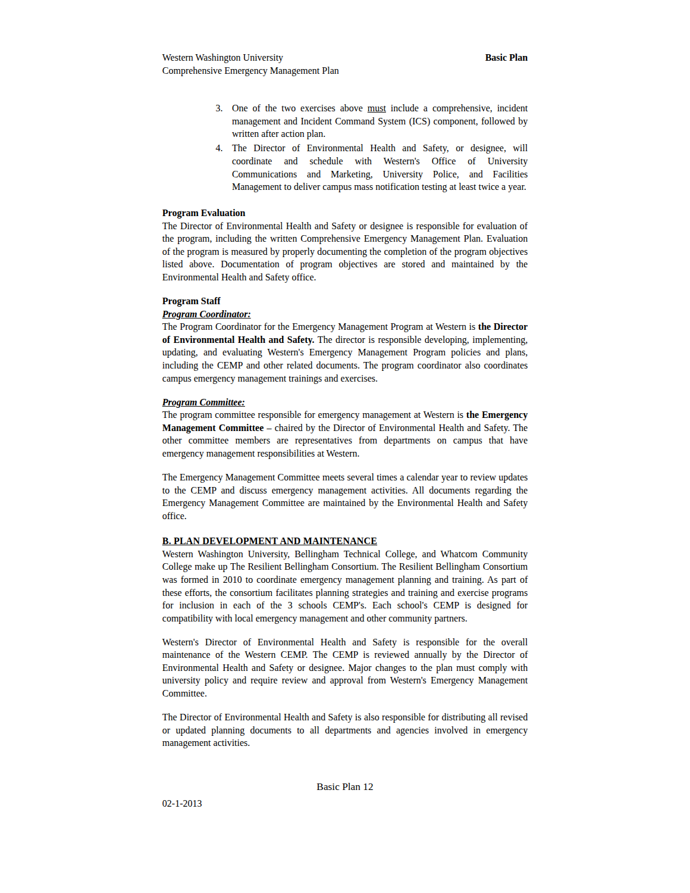Western Washington University
Comprehensive Emergency Management Plan
Basic Plan
One of the two exercises above must include a comprehensive, incident management and Incident Command System (ICS) component, followed by written after action plan.
The Director of Environmental Health and Safety, or designee, will coordinate and schedule with Western's Office of University Communications and Marketing, University Police, and Facilities Management to deliver campus mass notification testing at least twice a year.
Program Evaluation
The Director of Environmental Health and Safety or designee is responsible for evaluation of the program, including the written Comprehensive Emergency Management Plan. Evaluation of the program is measured by properly documenting the completion of the program objectives listed above. Documentation of program objectives are stored and maintained by the Environmental Health and Safety office.
Program Staff
Program Coordinator:
The Program Coordinator for the Emergency Management Program at Western is the Director of Environmental Health and Safety. The director is responsible developing, implementing, updating, and evaluating Western's Emergency Management Program policies and plans, including the CEMP and other related documents. The program coordinator also coordinates campus emergency management trainings and exercises.
Program Committee:
The program committee responsible for emergency management at Western is the Emergency Management Committee – chaired by the Director of Environmental Health and Safety. The other committee members are representatives from departments on campus that have emergency management responsibilities at Western.
The Emergency Management Committee meets several times a calendar year to review updates to the CEMP and discuss emergency management activities. All documents regarding the Emergency Management Committee are maintained by the Environmental Health and Safety office.
B. PLAN DEVELOPMENT AND MAINTENANCE
Western Washington University, Bellingham Technical College, and Whatcom Community College make up The Resilient Bellingham Consortium. The Resilient Bellingham Consortium was formed in 2010 to coordinate emergency management planning and training. As part of these efforts, the consortium facilitates planning strategies and training and exercise programs for inclusion in each of the 3 schools CEMP's. Each school's CEMP is designed for compatibility with local emergency management and other community partners.
Western's Director of Environmental Health and Safety is responsible for the overall maintenance of the Western CEMP. The CEMP is reviewed annually by the Director of Environmental Health and Safety or designee. Major changes to the plan must comply with university policy and require review and approval from Western's Emergency Management Committee.
The Director of Environmental Health and Safety is also responsible for distributing all revised or updated planning documents to all departments and agencies involved in emergency management activities.
Basic Plan 12
02-1-2013